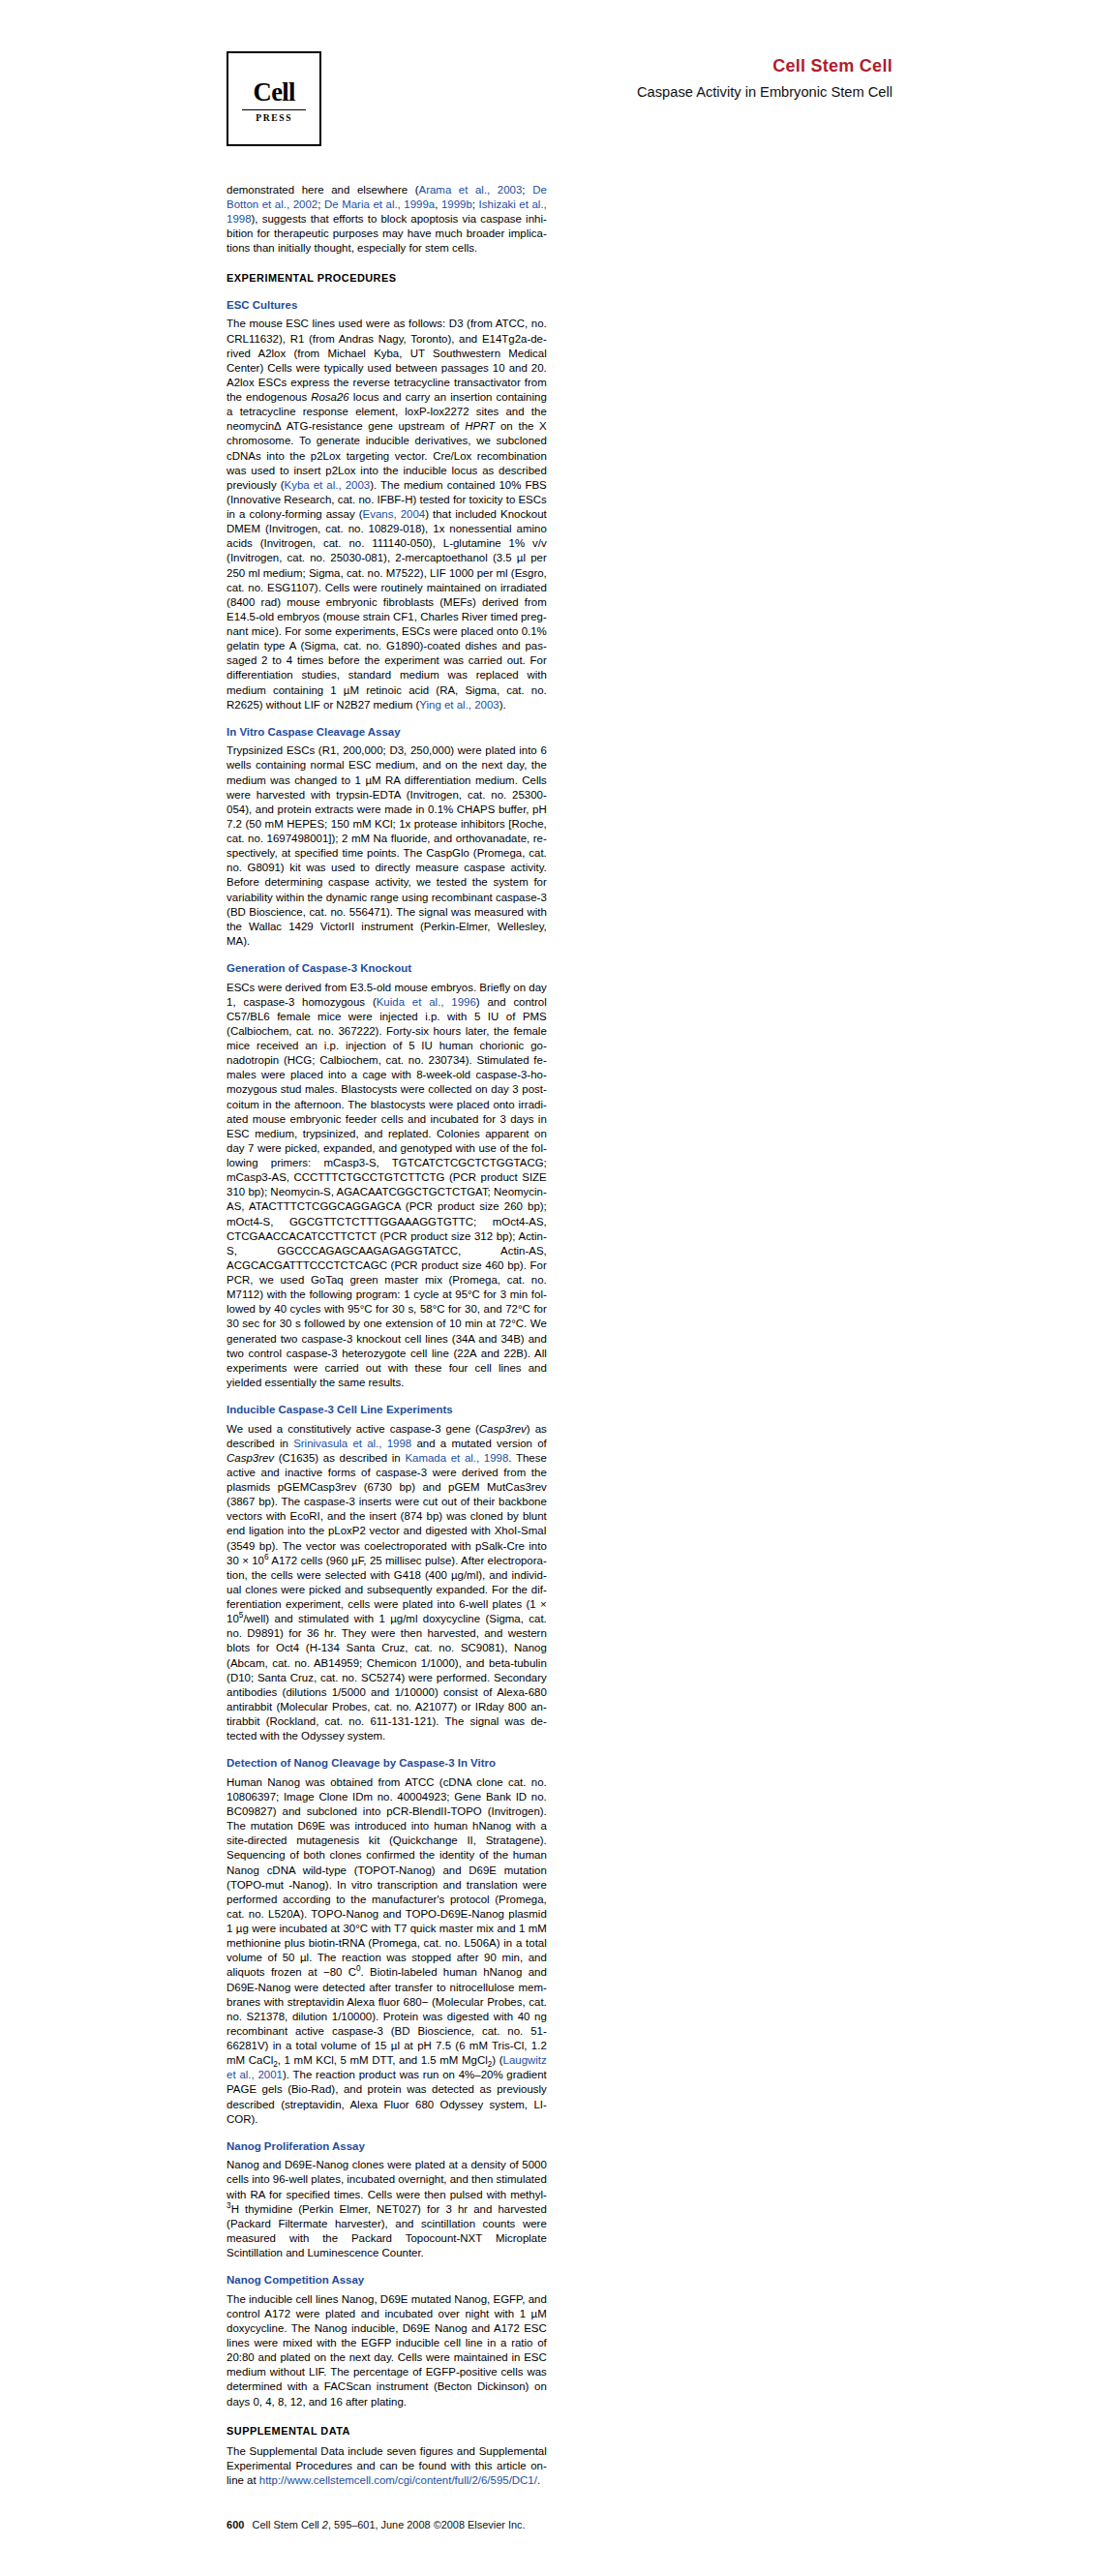Cell
PRESS
Cell Stem Cell
Caspase Activity in Embryonic Stem Cell
demonstrated here and elsewhere (Arama et al., 2003; De Botton et al., 2002; De Maria et al., 1999a, 1999b; Ishizaki et al., 1998), suggests that efforts to block apoptosis via caspase inhibition for therapeutic purposes may have much broader implications than initially thought, especially for stem cells.
Experimental Procedures
ESC Cultures
The mouse ESC lines used were as follows: D3 (from ATCC, no. CRL11632), R1 (from Andras Nagy, Toronto), and E14Tg2a-derived A2lox (from Michael Kyba, UT Southwestern Medical Center) Cells were typically used between passages 10 and 20. A2lox ESCs express the reverse tetracycline transactivator from the endogenous Rosa26 locus and carry an insertion containing a tetracycline response element, loxP-lox2272 sites and the neomycinΔ ATG-resistance gene upstream of HPRT on the X chromosome. To generate inducible derivatives, we subcloned cDNAs into the p2Lox targeting vector. Cre/Lox recombination was used to insert p2Lox into the inducible locus as described previously (Kyba et al., 2003). The medium contained 10% FBS (Innovative Research, cat. no. IFBF-H) tested for toxicity to ESCs in a colony-forming assay (Evans, 2004) that included Knockout DMEM (Invitrogen, cat. no. 10829-018), 1x nonessential amino acids (Invitrogen, cat. no. 111140-050), L-glutamine 1% v/v (Invitrogen, cat. no. 25030-081), 2-mercaptoethanol (3.5 µl per 250 ml medium; Sigma, cat. no. M7522), LIF 1000 per ml (Esgro, cat. no. ESG1107). Cells were routinely maintained on irradiated (8400 rad) mouse embryonic fibroblasts (MEFs) derived from E14.5-old embryos (mouse strain CF1, Charles River timed pregnant mice). For some experiments, ESCs were placed onto 0.1% gelatin type A (Sigma, cat. no. G1890)-coated dishes and passaged 2 to 4 times before the experiment was carried out. For differentiation studies, standard medium was replaced with medium containing 1 µM retinoic acid (RA, Sigma, cat. no. R2625) without LIF or N2B27 medium (Ying et al., 2003).
In Vitro Caspase Cleavage Assay
Trypsinized ESCs (R1, 200,000; D3, 250,000) were plated into 6 wells containing normal ESC medium, and on the next day, the medium was changed to 1 µM RA differentiation medium. Cells were harvested with trypsin-EDTA (Invitrogen, cat. no. 25300-054), and protein extracts were made in 0.1% CHAPS buffer, pH 7.2 (50 mM HEPES; 150 mM KCl; 1x protease inhibitors [Roche, cat. no. 1697498001]); 2 mM Na fluoride, and orthovanadate, respectively, at specified time points. The CaspGlo (Promega, cat. no. G8091) kit was used to directly measure caspase activity. Before determining caspase activity, we tested the system for variability within the dynamic range using recombinant caspase-3 (BD Bioscience, cat. no. 556471). The signal was measured with the Wallac 1429 VictorII instrument (Perkin-Elmer, Wellesley, MA).
Generation of Caspase-3 Knockout
ESCs were derived from E3.5-old mouse embryos. Briefly on day 1, caspase-3 homozygous (Kuida et al., 1996) and control C57/BL6 female mice were injected i.p. with 5 IU of PMS (Calbiochem, cat. no. 367222). Forty-six hours later, the female mice received an i.p. injection of 5 IU human chorionic gonadotropin (HCG; Calbiochem, cat. no. 230734). Stimulated females were placed into a cage with 8-week-old caspase-3-homozygous stud males. Blastocysts were collected on day 3 postcoitum in the afternoon. The blastocysts were placed onto irradiated mouse embryonic feeder cells and incubated for 3 days in ESC medium, trypsinized, and replated. Colonies apparent on day 7 were picked, expanded, and genotyped with use of the following primers: mCasp3-S, TGTCATCTCGCTCTGGTACG; mCasp3-AS, CCCTTTCTGCCTGTCTTCTG (PCR product SIZE 310 bp); Neomycin-S, AGACAATCGGCTGCTCTGAT; Neomycin-AS, ATACTTTCTCGGCAGGAGCA (PCR product size 260 bp); mOct4-S, GGCGTTCTCTTTGGAAAGGTGTTC; mOct4-AS, CTCGAACCACATCCTTCTCT (PCR product size 312 bp); Actin-S, GGCCCAGAGCAAGAGAGGTATCC, Actin-AS, ACGCACGATTTCCCTCTCAGC (PCR product size 460 bp). For PCR, we used GoTaq green master mix (Promega, cat. no. M7112) with the following program: 1 cycle at 95°C for 3 min followed by 40 cycles with 95°C for 30 s, 58°C for 30, and 72°C for 30 sec for 30 s followed by one extension of 10 min at 72°C. We generated two caspase-3 knockout cell lines (34A and 34B) and two control caspase-3 heterozygote cell line (22A and 22B). All experiments were carried out with these four cell lines and yielded essentially the same results.
Inducible Caspase-3 Cell Line Experiments
We used a constitutively active caspase-3 gene (Casp3rev) as described in Srinivasula et al., 1998 and a mutated version of Casp3rev (C1635) as described in Kamada et al., 1998. These active and inactive forms of caspase-3 were derived from the plasmids pGEMCasp3rev (6730 bp) and pGEM MutCas3rev (3867 bp). The caspase-3 inserts were cut out of their backbone vectors with EcoRI, and the insert (874 bp) was cloned by blunt end ligation into the pLoxP2 vector and digested with XhoI-SmaI (3549 bp). The vector was coelectroporated with pSalk-Cre into 30 × 106 A172 cells (960 µF, 25 millisec pulse). After electroporation, the cells were selected with G418 (400 µg/ml), and individual clones were picked and subsequently expanded. For the differentiation experiment, cells were plated into 6-well plates (1 × 105/well) and stimulated with 1 µg/ml doxycycline (Sigma, cat. no. D9891) for 36 hr. They were then harvested, and western blots for Oct4 (H-134 Santa Cruz, cat. no. SC9081), Nanog (Abcam, cat. no. AB14959; Chemicon 1/1000), and beta-tubulin (D10; Santa Cruz, cat. no. SC5274) were performed. Secondary antibodies (dilutions 1/5000 and 1/10000) consist of Alexa-680 antirabbit (Molecular Probes, cat. no. A21077) or IRday 800 antirabbit (Rockland, cat. no. 611-131-121). The signal was detected with the Odyssey system.
Detection of Nanog Cleavage by Caspase-3 In Vitro
Human Nanog was obtained from ATCC (cDNA clone cat. no. 10806397; Image Clone IDm no. 40004923; Gene Bank ID no. BC09827) and subcloned into pCR-BlendII-TOPO (Invitrogen). The mutation D69E was introduced into human hNanog with a site-directed mutagenesis kit (Quickchange II, Stratagene). Sequencing of both clones confirmed the identity of the human Nanog cDNA wild-type (TOPOT-Nanog) and D69E mutation (TOPO-mut -Nanog). In vitro transcription and translation were performed according to the manufacturer's protocol (Promega, cat. no. L520A). TOPO-Nanog and TOPO-D69E-Nanog plasmid 1 µg were incubated at 30°C with T7 quick master mix and 1 mM methionine plus biotin-tRNA (Promega, cat. no. L506A) in a total volume of 50 µl. The reaction was stopped after 90 min, and aliquots frozen at −80 C0. Biotin-labeled human hNanog and D69E-Nanog were detected after transfer to nitrocellulose membranes with streptavidin Alexa fluor 680− (Molecular Probes, cat. no. S21378, dilution 1/10000). Protein was digested with 40 ng recombinant active caspase-3 (BD Bioscience, cat. no. 51-66281V) in a total volume of 15 µl at pH 7.5 (6 mM Tris-Cl, 1.2 mM CaCl2, 1 mM KCl, 5 mM DTT, and 1.5 mM MgCl2) (Laugwitz et al., 2001). The reaction product was run on 4%–20% gradient PAGE gels (Bio-Rad), and protein was detected as previously described (streptavidin, Alexa Fluor 680 Odyssey system, LI-COR).
Nanog Proliferation Assay
Nanog and D69E-Nanog clones were plated at a density of 5000 cells into 96-well plates, incubated overnight, and then stimulated with RA for specified times. Cells were then pulsed with methyl-3H thymidine (Perkin Elmer, NET027) for 3 hr and harvested (Packard Filtermate harvester), and scintillation counts were measured with the Packard Topocount-NXT Microplate Scintillation and Luminescence Counter.
Nanog Competition Assay
The inducible cell lines Nanog, D69E mutated Nanog, EGFP, and control A172 were plated and incubated over night with 1 µM doxycycline. The Nanog inducible, D69E Nanog and A172 ESC lines were mixed with the EGFP inducible cell line in a ratio of 20:80 and plated on the next day. Cells were maintained in ESC medium without LIF. The percentage of EGFP-positive cells was determined with a FACScan instrument (Becton Dickinson) on days 0, 4, 8, 12, and 16 after plating.
Supplemental Data
The Supplemental Data include seven figures and Supplemental Experimental Procedures and can be found with this article online at http://www.cellstemcell.com/cgi/content/full/2/6/595/DC1/.
600 Cell Stem Cell 2, 595–601, June 2008 ©2008 Elsevier Inc.